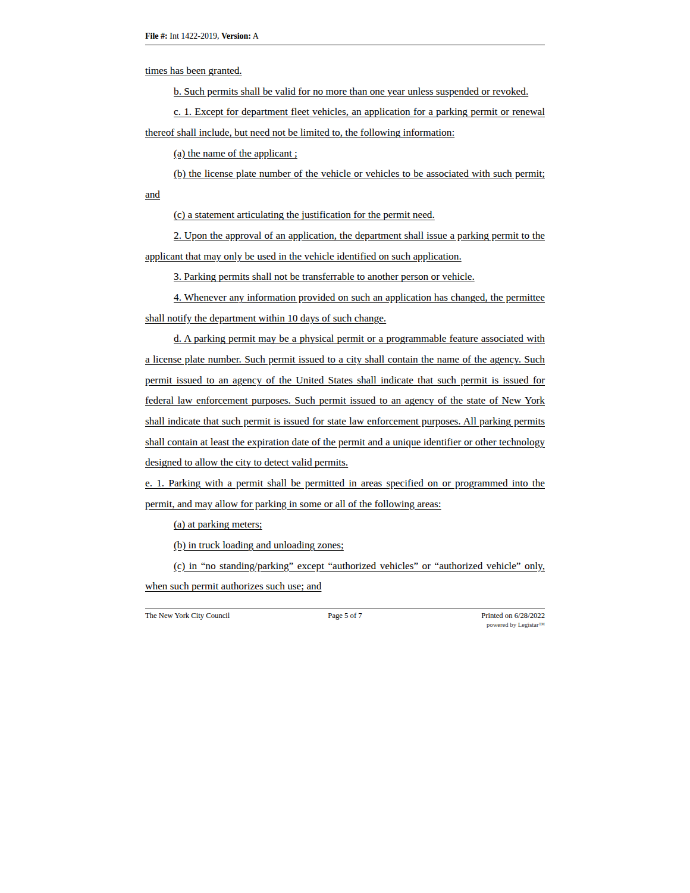File #: Int 1422-2019, Version: A
times has been granted.
b. Such permits shall be valid for no more than one year unless suspended or revoked.
c. 1. Except for department fleet vehicles, an application for a parking permit or renewal thereof shall include, but need not be limited to, the following information:
(a) the name of the applicant ;
(b) the license plate number of the vehicle or vehicles to be associated with such permit; and
(c) a statement articulating the justification for the permit need.
2. Upon the approval of an application, the department shall issue a parking permit to the applicant that may only be used in the vehicle identified on such application.
3. Parking permits shall not be transferrable to another person or vehicle.
4. Whenever any information provided on such an application has changed, the permittee shall notify the department within 10 days of such change.
d. A parking permit may be a physical permit or a programmable feature associated with a license plate number. Such permit issued to a city shall contain the name of the agency. Such permit issued to an agency of the United States shall indicate that such permit is issued for federal law enforcement purposes. Such permit issued to an agency of the state of New York shall indicate that such permit is issued for state law enforcement purposes. All parking permits shall contain at least the expiration date of the permit and a unique identifier or other technology designed to allow the city to detect valid permits.
e. 1. Parking with a permit shall be permitted in areas specified on or programmed into the permit, and may allow for parking in some or all of the following areas:
(a) at parking meters;
(b) in truck loading and unloading zones;
(c) in “no standing/parking” except “authorized vehicles” or “authorized vehicle” only, when such permit authorizes such use; and
The New York City Council
Page 5 of 7
Printed on 6/28/2022
powered by Legistar™